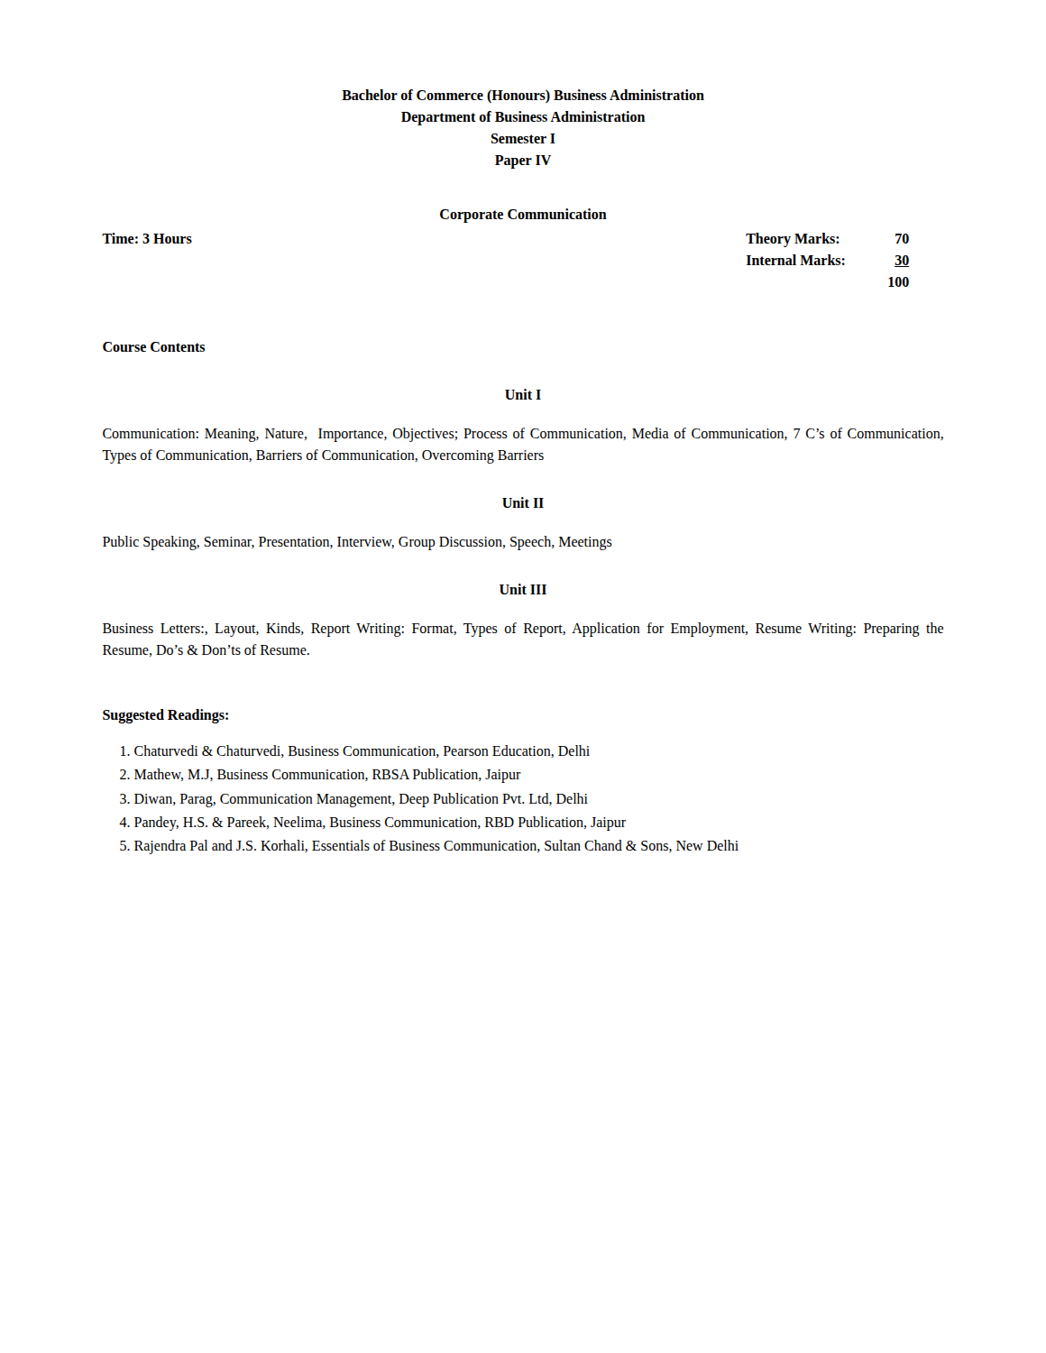Bachelor of Commerce (Honours) Business Administration Department of Business Administration Semester I Paper IV
Corporate Communication
Time: 3 Hours
| Theory Marks: | 70 |
| Internal Marks: | 30 |
| | 100 |
Course Contents
Unit I
Communication: Meaning, Nature, Importance, Objectives; Process of Communication, Media of Communication, 7 C’s of Communication, Types of Communication, Barriers of Communication, Overcoming Barriers
Unit II
Public Speaking, Seminar, Presentation, Interview, Group Discussion, Speech, Meetings
Unit III
Business Letters:, Layout, Kinds, Report Writing: Format, Types of Report, Application for Employment, Resume Writing: Preparing the Resume, Do’s & Don’ts of Resume.
Suggested Readings:
Chaturvedi & Chaturvedi, Business Communication, Pearson Education, Delhi
Mathew, M.J, Business Communication, RBSA Publication, Jaipur
Diwan, Parag, Communication Management, Deep Publication Pvt. Ltd, Delhi
Pandey, H.S. & Pareek, Neelima, Business Communication, RBD Publication, Jaipur
Rajendra Pal and J.S. Korhali, Essentials of Business Communication, Sultan Chand & Sons, New Delhi